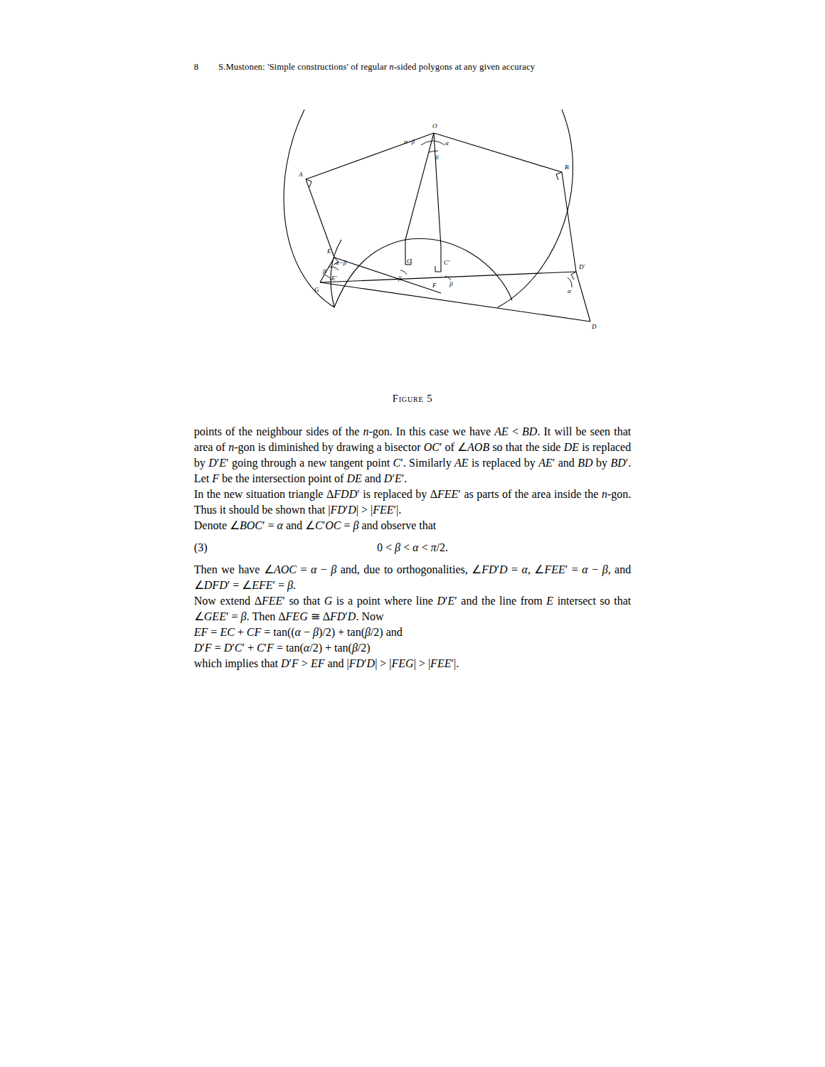8 S.Mustonen: 'Simple constructions' of regular n-sided polygons at any given accuracy
O A B C C' D' D E E' G F α−β α β α−β β β β α
Figure 5
points of the neighbour sides of the n-gon. In this case we have AE < BD. It will be seen that area of n-gon is diminished by drawing a bisector OC′ of ∠AOB so that the side DE is replaced by D′E′ going through a new tangent point C′. Similarly AE is replaced by AE′ and BD by BD′. Let F be the intersection point of DE and D′E′.
In the new situation triangle ΔFDD′ is replaced by ΔFEE′ as parts of the area inside the n-gon. Thus it should be shown that |FD′D| > |FEE′|.
Denote ∠BOC′ = α and ∠C′OC = β and observe that
(3) 0 < β < α < π/2.
Then we have ∠AOC = α − β and, due to orthogonalities, ∠FD′D = α, ∠FEE′ = α − β, and ∠DFD′ = ∠EFE′ = β.
Now extend ΔFEE′ so that G is a point where line D′E′ and the line from E intersect so that ∠GEE′ = β. Then ΔFEG ≅ ΔFD′D. Now
EF = EC + CF = tan((α − β)/2) + tan(β/2) and
D′F = D′C′ + C′F = tan(α/2) + tan(β/2)
which implies that D′F > EF and |FD′D| > |FEG| > |FEE′|.